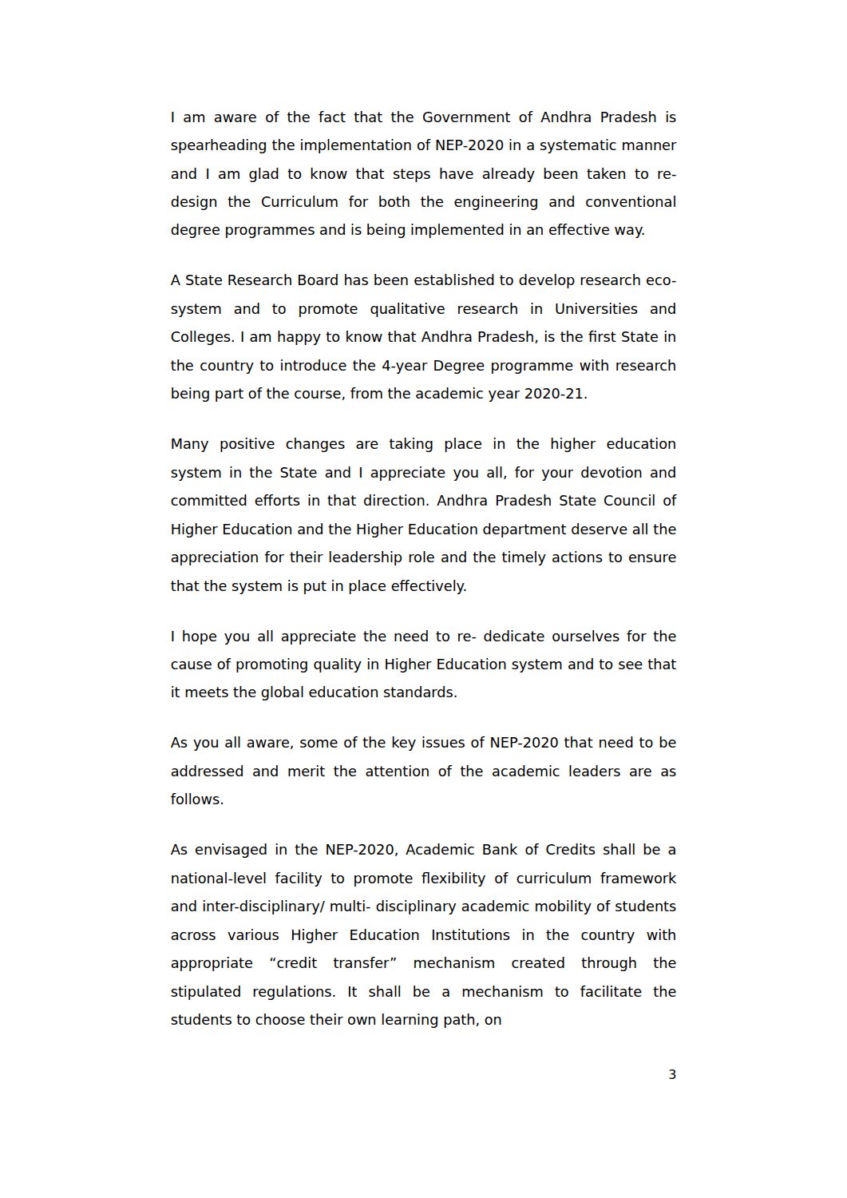I am aware of the fact that the Government of Andhra Pradesh is spearheading the implementation of NEP-2020 in a systematic manner and I am glad to know that steps have already been taken to re- design the Curriculum for both the engineering and conventional degree programmes and is being implemented in an effective way.
A State Research Board has been established to develop research eco-system and to promote qualitative research in Universities and Colleges. I am happy to know that Andhra Pradesh, is the first State in the country to introduce the 4-year Degree programme with research being part of the course, from the academic year 2020-21.
Many positive changes are taking place in the higher education system in the State and I appreciate you all, for your devotion and committed efforts in that direction. Andhra Pradesh State Council of Higher Education and the Higher Education department deserve all the appreciation for their leadership role and the timely actions to ensure that the system is put in place effectively.
I hope you all appreciate the need to re- dedicate ourselves for the cause of promoting quality in Higher Education system and to see that it meets the global education standards.
As you all aware, some of the key issues of NEP-2020 that need to be addressed and merit the attention of the academic leaders are as follows.
As envisaged in the NEP-2020, Academic Bank of Credits shall be a national-level facility to promote flexibility of curriculum framework and inter-disciplinary/ multi- disciplinary academic mobility of students across various Higher Education Institutions in the country with appropriate “credit transfer” mechanism created through the stipulated regulations. It shall be a mechanism to facilitate the students to choose their own learning path, on
3